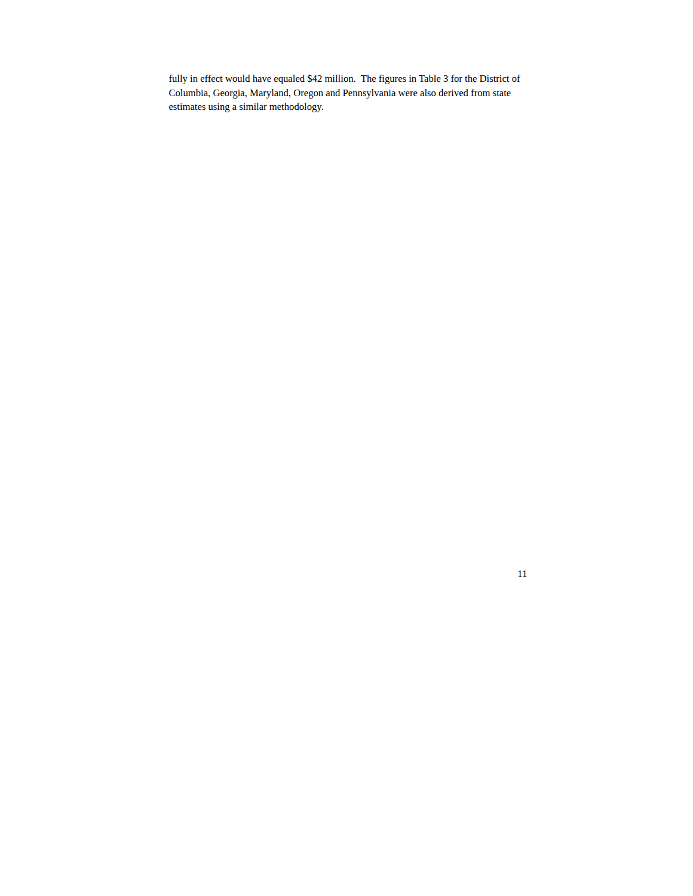fully in effect would have equaled $42 million. The figures in Table 3 for the District of Columbia, Georgia, Maryland, Oregon and Pennsylvania were also derived from state estimates using a similar methodology.
11